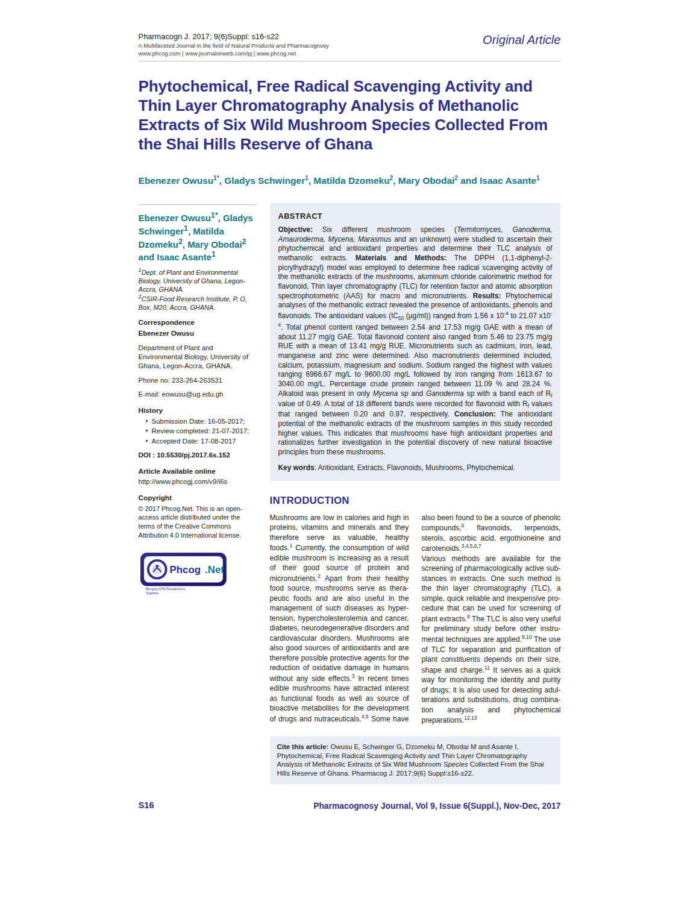Pharmacogn J. 2017; 9(6)Suppl: s16-s22
A Multifaceted Journal in the field of Natural Products and Pharmacognosy
www.phcog.com | www.journalonweb.com/pj | www.phcog.net
Original Article
Phytochemical, Free Radical Scavenging Activity and Thin Layer Chromatography Analysis of Methanolic Extracts of Six Wild Mushroom Species Collected From the Shai Hills Reserve of Ghana
Ebenezer Owusu1*, Gladys Schwinger1, Matilda Dzomeku2, Mary Obodai2 and Isaac Asante1
Ebenezer Owusu1*, Gladys Schwinger1, Matilda Dzomeku2, Mary Obodai2 and Isaac Asante1
1Dept. of Plant and Environmental Biology, University of Ghana, Legon-Accra, GHANA.
2CSIR-Food Research Institute, P, O, Box, M20, Accra, GHANA.
Correspondence
Ebenezer Owusu
Department of Plant and Environmental Biology, University of Ghana, Legon-Accra, GHANA.
Phone no: 233-264-263531
E-mail: eowusu@ug.edu.gh
History
Submission Date: 16-05-2017;
Review completed: 21-07-2017;
Accepted Date: 17-08-2017
DOI : 10.5530/pj.2017.6s.152
Article Available online
http://www.phcogj.com/v9/i6s
Copyright
© 2017 Phcog.Net. This is an open-access article distributed under the terms of the Creative Commons Attribution 4.0 International license.
Phcog .Net Bringing STM Researchers Together
ABSTRACT
Objective: Six different mushroom species (Termitomyces, Ganoderma, Amauroderma, Mycena, Marasmus and an unknown) were studied to ascertain their phytochemical and antioxidant properties and determine their TLC analysis of methanolic extracts. Materials and Methods: The DPPH (1,1-diphenyl-2-picrylhydrazyl) model was employed to determine free radical scavenging activity of the methanolic extracts of the mushrooms, aluminum chloride calorimetric method for flavonoid, Thin layer chromatography (TLC) for retention factor and atomic absorption spectrophotometric (AAS) for macro and micronutrients. Results: Phytochemical analyses of the methanolic extract revealed the presence of antioxidants, phenols and flavonoids. The antioxidant values (IC50 (µg/ml)) ranged from 1.56 x 10-4 to 21.07 x10-4. Total phenol content ranged between 2.54 and 17.53 mg/g GAE with a mean of about 11.27 mg/g GAE. Total flavonoid content also ranged from 5.46 to 23.75 mg/g RUE with a mean of 13.41 mg/g RUE. Micronutrients such as cadmium, iron, lead, manganese and zinc were determined. Also macronutrients determined included, calcium, potassium, magnesium and sodium. Sodium ranged the highest with values ranging 6966.67 mg/L to 9600.00 mg/L followed by iron ranging from 1613.67 to 3040.00 mg/L. Percentage crude protein ranged between 11.09 % and 28.24 %. Alkaloid was present in only Mycena sp and Ganoderma sp with a band each of Rf value of 0.49. A total of 18 different bands were recorded for flavonoid with Rf values that ranged between 0.20 and 0.97, respectively. Conclusion: The antioxidant potential of the methanolic extracts of the mushroom samples in this study recorded higher values. This indicates that mushrooms have high antioxidant properties and rationalizes further investigation in the potential discovery of new natural bioactive principles from these mushrooms.
Key words: Antioxidant, Extracts, Flavonoids, Mushrooms, Phytochemical.
INTRODUCTION
Mushrooms are low in calories and high in proteins, vitamins and minerals and they therefore serve as valuable, healthy foods.1 Currently, the consumption of wild edible mushroom is increasing as a result of their good source of protein and micronutrients.2 Apart from their healthy food source, mushrooms serve as therapeutic foods and are also useful in the management of such diseases as hypertension, hypercholesterolemia and cancer, diabetes, neurodegenerative disorders and cardiovascular disorders. Mushrooms are also good sources of antioxidants and are therefore possible protective agents for the reduction of oxidative damage in humans without any side effects.3 In recent times edible mushrooms have attracted interest as functional foods as well as source of bioactive metabolites for the development of drugs and nutraceuticals.4,5 Some have also been found to be a source of phenolic compounds,6 flavonoids, terpenoids, sterols, ascorbic acid, ergothioneine and carotenoids.3,4,5,6,7
Various methods are available for the screening of pharmacologically active substances in extracts. One such method is the thin layer chromatography (TLC), a simple, quick reliable and inexpensive procedure that can be used for screening of plant extracts.8 The TLC is also very useful for preliminary study before other instrumental techniques are applied.9,10 The use of TLC for separation and purification of plant constituents depends on their size, shape and charge.11 It serves as a quick way for monitoring the identity and purity of drugs; it is also used for detecting adulterations and substitutions, drug combination analysis and phytochemical preparations.12,13
Cite this article: Owusu E, Schwinger G, Dzomeku M, Obodai M and Asante I. Phytochemical, Free Radical Scavenging Activity and Thin Layer Chromatography Analysis of Methanolic Extracts of Six Wild Mushroom Species Collected From the Shai Hills Reserve of Ghana. Pharmacog J. 2017;9(6) Suppl:s16-s22.
S16
Pharmacognosy Journal, Vol 9, Issue 6(Suppl.), Nov-Dec, 2017